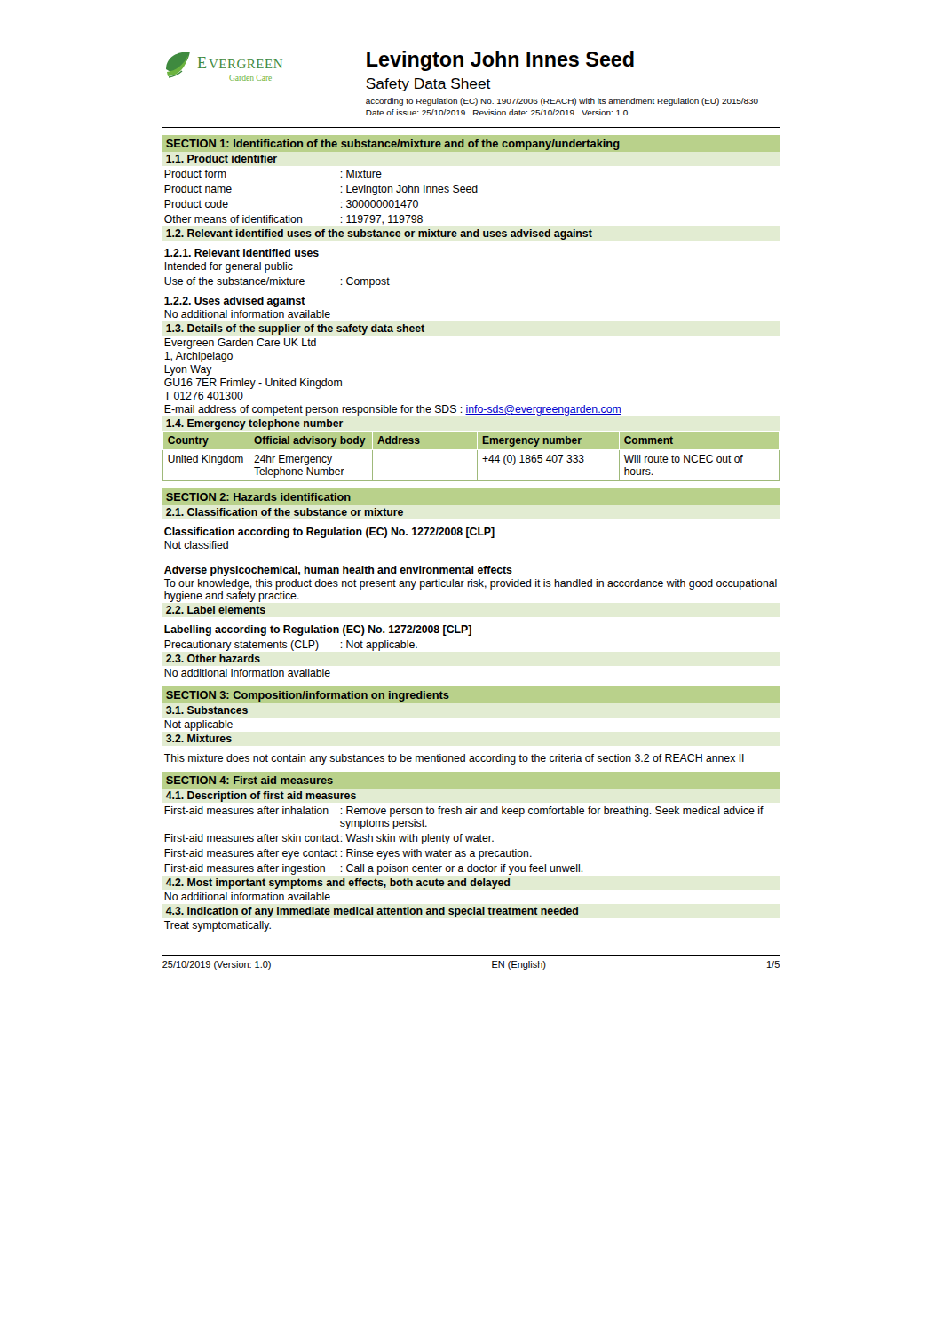E VERGREEN Garden Care
Levington John Innes Seed
Safety Data Sheet
according to Regulation (EC) No. 1907/2006 (REACH) with its amendment Regulation (EU) 2015/830
Date of issue: 25/10/2019 Revision date: 25/10/2019 Version: 1.0
SECTION 1: Identification of the substance/mixture and of the company/undertaking
1.1. Product identifier
Product form
: Mixture
Product name
: Levington John Innes Seed
Product code
: 300000001470
Other means of identification
: 119797, 119798
1.2. Relevant identified uses of the substance or mixture and uses advised against
1.2.1. Relevant identified uses
Intended for general public
Use of the substance/mixture
: Compost
1.2.2. Uses advised against
No additional information available
1.3. Details of the supplier of the safety data sheet
Evergreen Garden Care UK Ltd
1, Archipelago
Lyon Way
GU16 7ER Frimley - United Kingdom
T 01276 401300
E-mail address of competent person responsible for the SDS : info-sds@evergreengarden.com
1.4. Emergency telephone number
| Country | Official advisory body | Address | Emergency number | Comment |
| --- | --- | --- | --- | --- |
| United Kingdom | 24hr Emergency Telephone Number | | +44 (0) 1865 407 333 | Will route to NCEC out of hours. |
SECTION 2: Hazards identification
2.1. Classification of the substance or mixture
Classification according to Regulation (EC) No. 1272/2008 [CLP]
Not classified
Adverse physicochemical, human health and environmental effects
To our knowledge, this product does not present any particular risk, provided it is handled in accordance with good occupational hygiene and safety practice.
2.2. Label elements
Labelling according to Regulation (EC) No. 1272/2008 [CLP]
Precautionary statements (CLP)
: Not applicable.
2.3. Other hazards
No additional information available
SECTION 3: Composition/information on ingredients
3.1. Substances
Not applicable
3.2. Mixtures
This mixture does not contain any substances to be mentioned according to the criteria of section 3.2 of REACH annex II
SECTION 4: First aid measures
4.1. Description of first aid measures
First-aid measures after inhalation
: Remove person to fresh air and keep comfortable for breathing. Seek medical advice if symptoms persist.
First-aid measures after skin contact
: Wash skin with plenty of water.
First-aid measures after eye contact
: Rinse eyes with water as a precaution.
First-aid measures after ingestion
: Call a poison center or a doctor if you feel unwell.
4.2. Most important symptoms and effects, both acute and delayed
No additional information available
4.3. Indication of any immediate medical attention and special treatment needed
Treat symptomatically.
25/10/2019 (Version: 1.0)
EN (English)
1/5